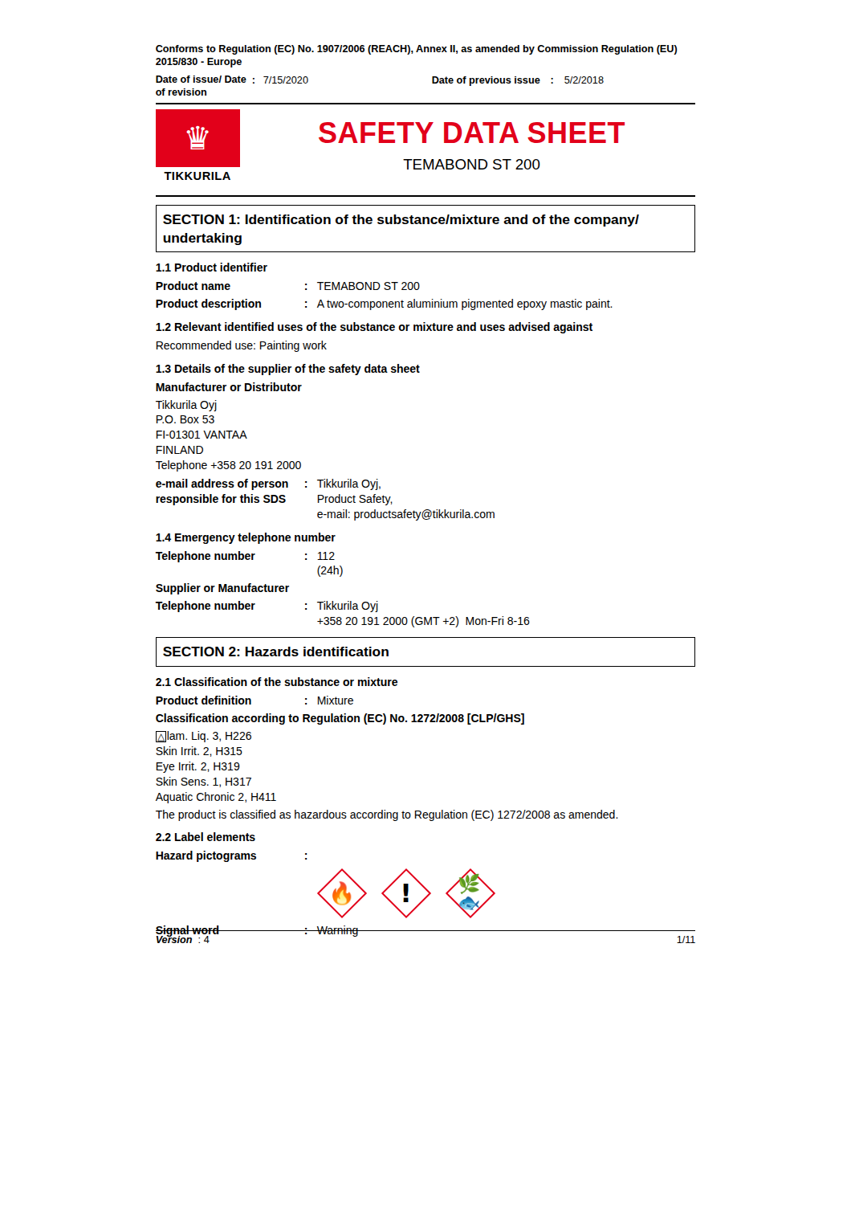Conforms to Regulation (EC) No. 1907/2006 (REACH), Annex II, as amended by Commission Regulation (EU)
2015/830 - Europe
Date of issue/ Date of revision
:
7/15/2020
Date of previous issue
:
5/2/2018
♛
TIKKURILA
SAFETY DATA SHEET
TEMABOND ST 200
SECTION 1: Identification of the substance/mixture and of the company/
undertaking
1.1 Product identifier
Product name
:
TEMABOND ST 200
Product description
:
A two-component aluminium pigmented epoxy mastic paint.
1.2 Relevant identified uses of the substance or mixture and uses advised against
Recommended use: Painting work
1.3 Details of the supplier of the safety data sheet
Manufacturer or Distributor
Tikkurila Oyj
P.O. Box 53
FI-01301 VANTAA
FINLAND
Telephone +358 20 191 2000
e-mail address of person responsible for this SDS
:
Tikkurila Oyj,
Product Safety,
e-mail: productsafety@tikkurila.com
1.4 Emergency telephone number
Telephone number
:
112
(24h)
Supplier or Manufacturer
Telephone number
:
Tikkurila Oyj
+358 20 191 2000 (GMT +2) Mon-Fri 8-16
SECTION 2: Hazards identification
2.1 Classification of the substance or mixture
Product definition
:
Mixture
Classification according to Regulation (EC) No. 1272/2008 [CLP/GHS]
△lam. Liq. 3, H226
Skin Irrit. 2, H315
Eye Irrit. 2, H319
Skin Sens. 1, H317
Aquatic Chronic 2, H411
The product is classified as hazardous according to Regulation (EC) 1272/2008 as amended.
2.2 Label elements
Hazard pictograms
:
🔥
!
🌿🐟
Signal word
:
Warning
Version : 4
1/11